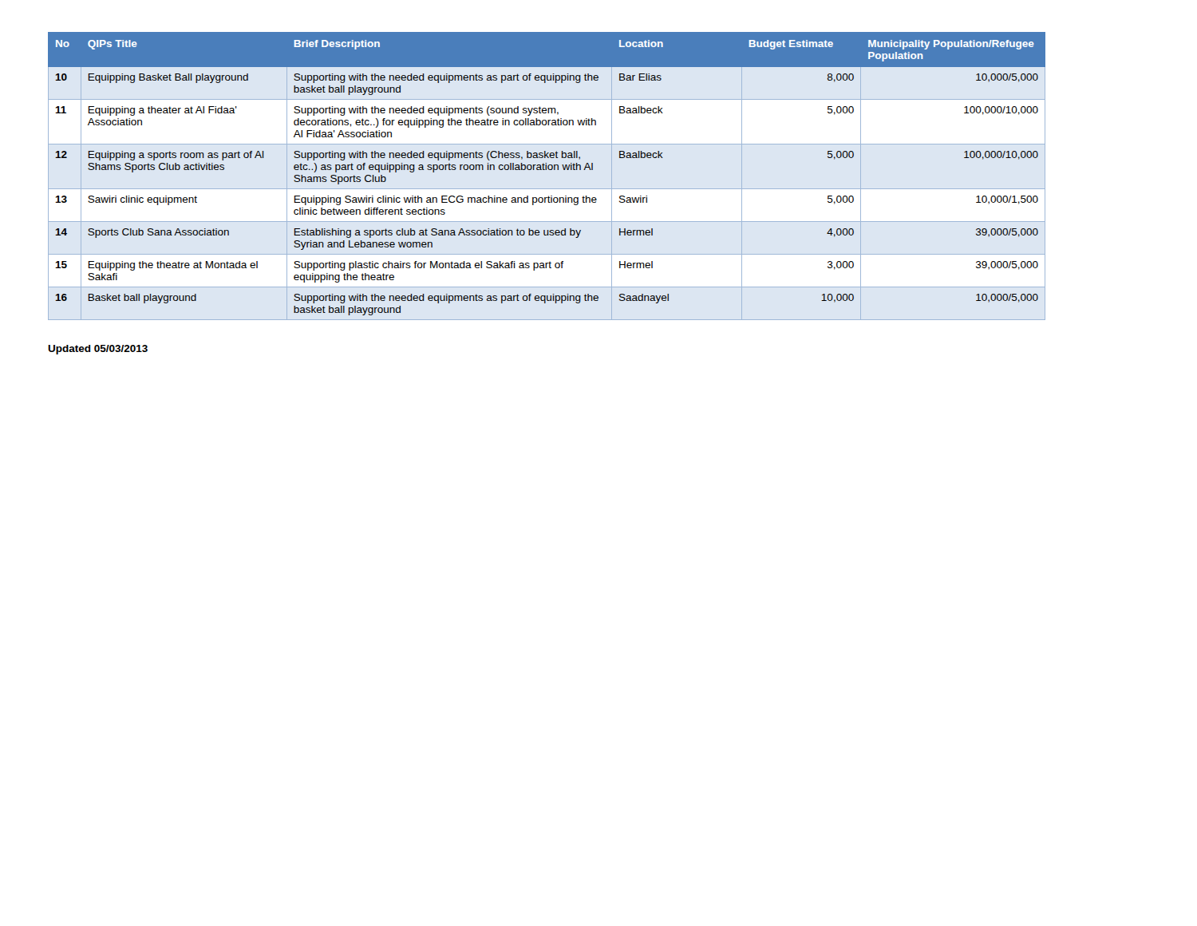| No | QIPs Title | Brief Description | Location | Budget Estimate | Municipality Population/Refugee Population |
| --- | --- | --- | --- | --- | --- |
| 10 | Equipping Basket Ball playground | Supporting with the needed equipments as part of equipping the basket ball playground | Bar Elias | 8,000 | 10,000/5,000 |
| 11 | Equipping a theater at Al Fidaa' Association | Supporting with the needed equipments (sound system, decorations, etc..) for equipping the theatre in collaboration with Al Fidaa' Association | Baalbeck | 5,000 | 100,000/10,000 |
| 12 | Equipping a sports room as part of Al Shams Sports Club activities | Supporting with the needed equipments (Chess, basket ball, etc..) as part of equipping a sports room in collaboration with Al Shams Sports Club | Baalbeck | 5,000 | 100,000/10,000 |
| 13 | Sawiri clinic equipment | Equipping Sawiri clinic with an ECG machine and portioning the clinic between different sections | Sawiri | 5,000 | 10,000/1,500 |
| 14 | Sports Club Sana Association | Establishing a sports club at Sana Association to be used by Syrian and Lebanese women | Hermel | 4,000 | 39,000/5,000 |
| 15 | Equipping the theatre at Montada el Sakafi | Supporting plastic chairs for Montada el Sakafi as part of equipping the theatre | Hermel | 3,000 | 39,000/5,000 |
| 16 | Basket ball playground | Supporting with the needed equipments as part of equipping the basket ball playground | Saadnayel | 10,000 | 10,000/5,000 |
Updated 05/03/2013